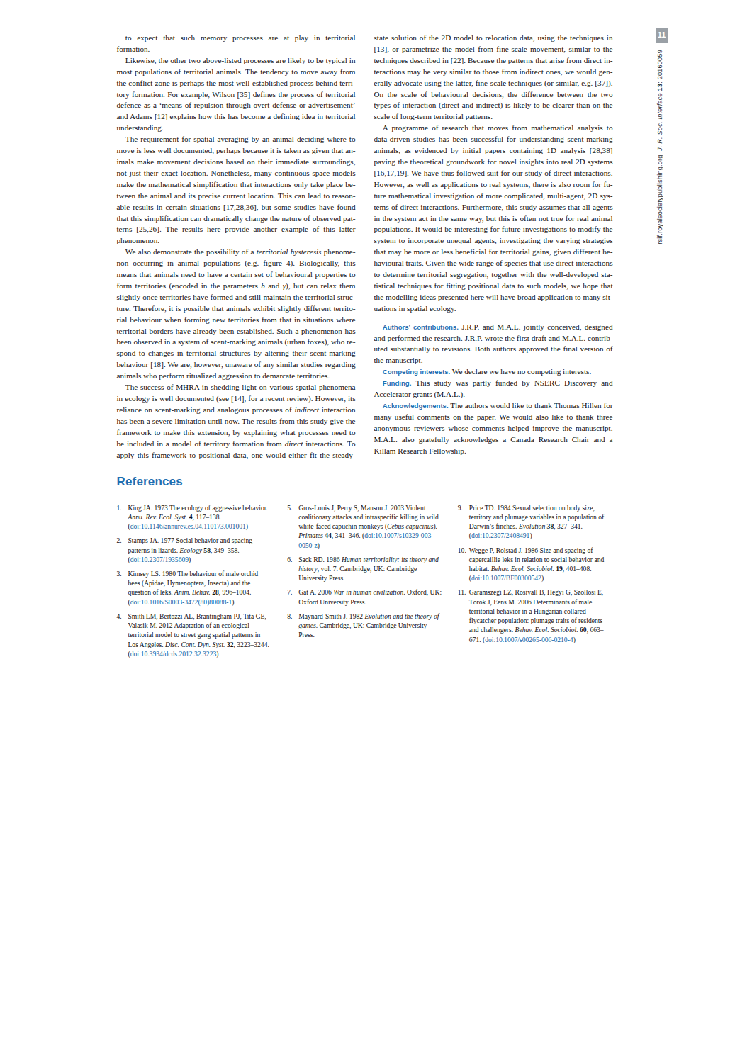11
rsif.royalsocietypublishing.org J. R. Soc. Interface 13: 20160059
to expect that such memory processes are at play in territorial formation.
Likewise, the other two above-listed processes are likely to be typical in most populations of territorial animals. The tendency to move away from the conflict zone is perhaps the most well-established process behind territory formation. For example, Wilson [35] defines the process of territorial defence as a ‘means of repulsion through overt defense or advertisement’ and Adams [12] explains how this has become a defining idea in territorial understanding.
The requirement for spatial averaging by an animal deciding where to move is less well documented, perhaps because it is taken as given that animals make movement decisions based on their immediate surroundings, not just their exact location. Nonetheless, many continuous-space models make the mathematical simplification that interactions only take place between the animal and its precise current location. This can lead to reasonable results in certain situations [17,28,36], but some studies have found that this simplification can dramatically change the nature of observed patterns [25,26]. The results here provide another example of this latter phenomenon.
We also demonstrate the possibility of a territorial hysteresis phenomenon occurring in animal populations (e.g. figure 4). Biologically, this means that animals need to have a certain set of behavioural properties to form territories (encoded in the parameters b and γ), but can relax them slightly once territories have formed and still maintain the territorial structure. Therefore, it is possible that animals exhibit slightly different territorial behaviour when forming new territories from that in situations where territorial borders have already been established. Such a phenomenon has been observed in a system of scent-marking animals (urban foxes), who respond to changes in territorial structures by altering their scent-marking behaviour [18]. We are, however, unaware of any similar studies regarding animals who perform ritualized aggression to demarcate territories.
The success of MHRA in shedding light on various spatial phenomena in ecology is well documented (see [14], for a recent review). However, its reliance on scent-marking and analogous processes of indirect interaction has been a severe limitation until now. The results from this study give the framework to make this extension, by explaining what processes need to be included in a model of territory formation from direct interactions. To apply this framework to positional data, one would either fit the steady-state solution of the 2D model to relocation data, using the techniques in [13], or parametrize the model from fine-scale movement, similar to the techniques described in [22]. Because the patterns that arise from direct interactions may be very similar to those from indirect ones, we would generally advocate using the latter, fine-scale techniques (or similar, e.g. [37]). On the scale of behavioural decisions, the difference between the two types of interaction (direct and indirect) is likely to be clearer than on the scale of long-term territorial patterns.
A programme of research that moves from mathematical analysis to data-driven studies has been successful for understanding scent-marking animals, as evidenced by initial papers containing 1D analysis [28,38] paving the theoretical groundwork for novel insights into real 2D systems [16,17,19]. We have thus followed suit for our study of direct interactions. However, as well as applications to real systems, there is also room for future mathematical investigation of more complicated, multi-agent, 2D systems of direct interactions. Furthermore, this study assumes that all agents in the system act in the same way, but this is often not true for real animal populations. It would be interesting for future investigations to modify the system to incorporate unequal agents, investigating the varying strategies that may be more or less beneficial for territorial gains, given different behavioural traits. Given the wide range of species that use direct interactions to determine territorial segregation, together with the well-developed statistical techniques for fitting positional data to such models, we hope that the modelling ideas presented here will have broad application to many situations in spatial ecology.
Authors’ contributions. J.R.P. and M.A.L. jointly conceived, designed and performed the research. J.R.P. wrote the first draft and M.A.L. contributed substantially to revisions. Both authors approved the final version of the manuscript.
Competing interests. We declare we have no competing interests.
Funding. This study was partly funded by NSERC Discovery and Accelerator grants (M.A.L.).
Acknowledgements. The authors would like to thank Thomas Hillen for many useful comments on the paper. We would also like to thank three anonymous reviewers whose comments helped improve the manuscript. M.A.L. also gratefully acknowledges a Canada Research Chair and a Killam Research Fellowship.
References
King JA. 1973 The ecology of aggressive behavior. Annu. Rev. Ecol. Syst. 4, 117–138. (doi:10.1146/annurev.es.04.110173.001001)
Stamps JA. 1977 Social behavior and spacing patterns in lizards. Ecology 58, 349–358. (doi:10.2307/1935609)
Kimsey LS. 1980 The behaviour of male orchid bees (Apidae, Hymenoptera, Insecta) and the question of leks. Anim. Behav. 28, 996–1004. (doi:10.1016/S0003-3472(80)80088-1)
Smith LM, Bertozzi AL, Brantingham PJ, Tita GE, Valasik M. 2012 Adaptation of an ecological territorial model to street gang spatial patterns in Los Angeles. Disc. Cont. Dyn. Syst. 32, 3223–3244. (doi:10.3934/dcds.2012.32.3223)
Gros-Louis J, Perry S, Manson J. 2003 Violent coalitionary attacks and intraspecific killing in wild white-faced capuchin monkeys (Cebus capucinus). Primates 44, 341–346. (doi:10.1007/s10329-003-0050-z)
Sack RD. 1986 Human territoriality: its theory and history, vol. 7. Cambridge, UK: Cambridge University Press.
Gat A. 2006 War in human civilization. Oxford, UK: Oxford University Press.
Maynard-Smith J. 1982 Evolution and the theory of games. Cambridge, UK: Cambridge University Press.
Price TD. 1984 Sexual selection on body size, territory and plumage variables in a population of Darwin’s finches. Evolution 38, 327–341. (doi:10.2307/2408491)
Wegge P, Rolstad J. 1986 Size and spacing of capercaillie leks in relation to social behavior and habitat. Behav. Ecol. Sociobiol. 19, 401–408. (doi:10.1007/BF00300542)
Garamszegi LZ, Rosivall B, Hegyi G, Szöllösi E, Török J, Eens M. 2006 Determinants of male territorial behavior in a Hungarian collared flycatcher population: plumage traits of residents and challengers. Behav. Ecol. Sociobiol. 60, 663–671. (doi:10.1007/s00265-006-0210-4)